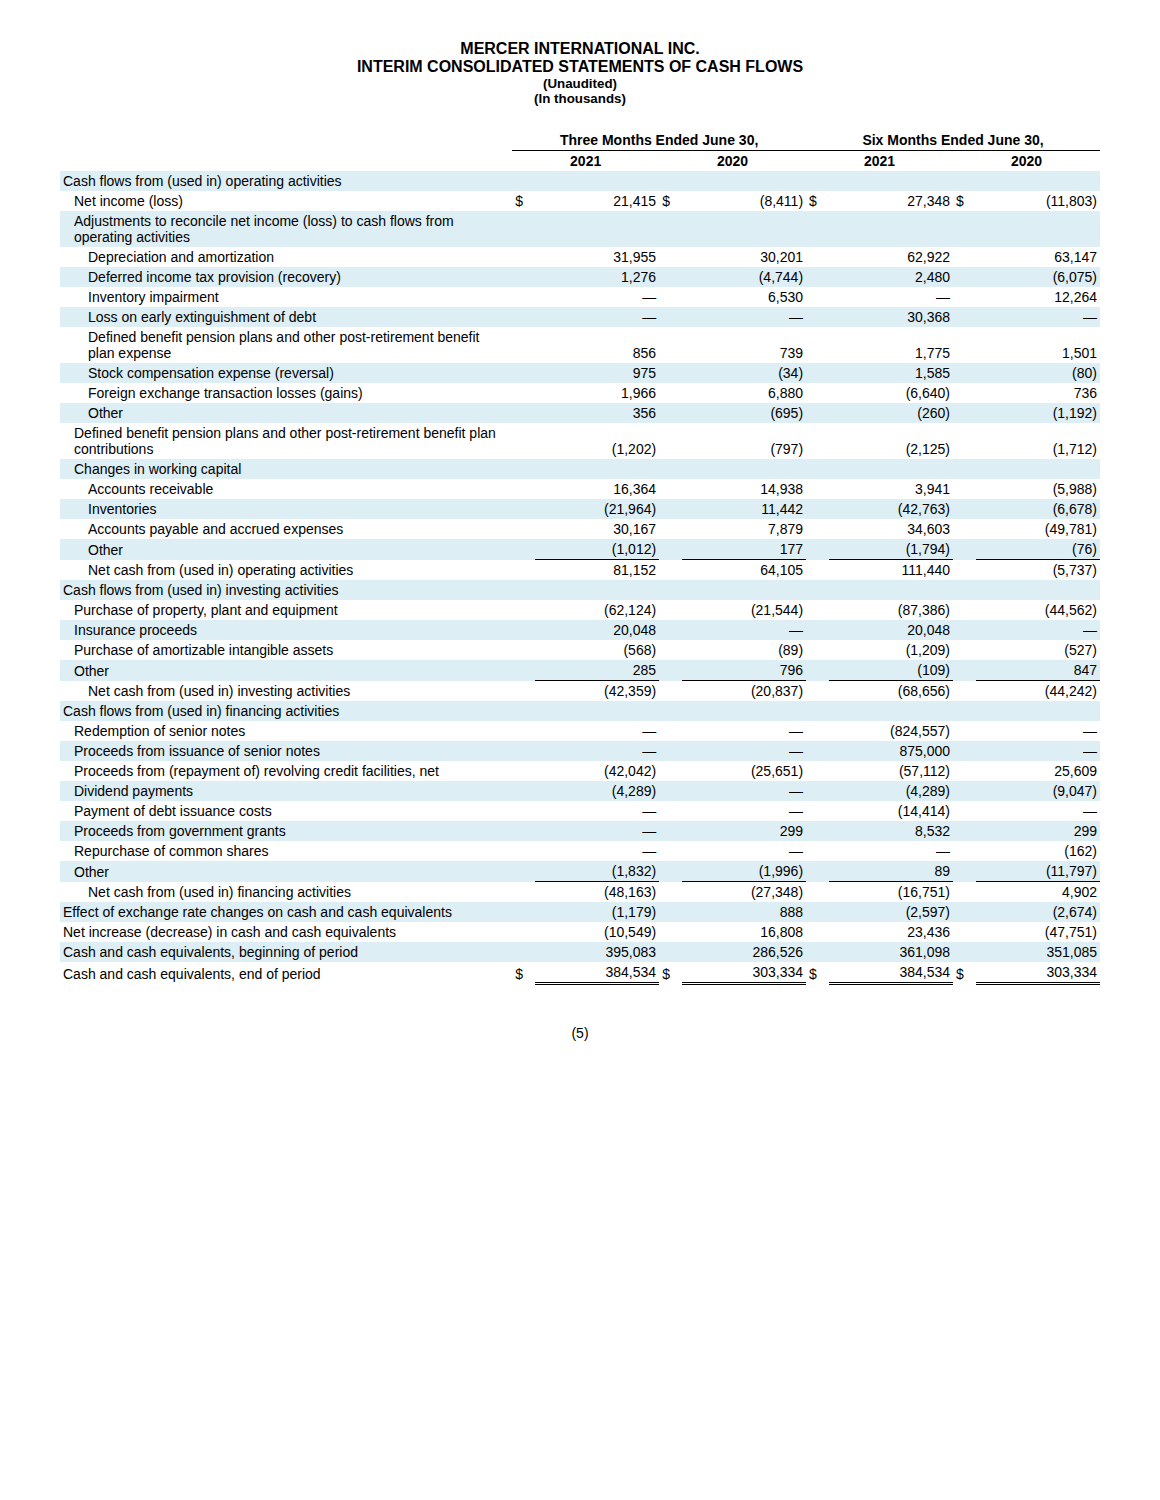MERCER INTERNATIONAL INC.
INTERIM CONSOLIDATED STATEMENTS OF CASH FLOWS
(Unaudited)
(In thousands)
| | Three Months Ended June 30, | Six Months Ended June 30, |
| --- | --- | --- |
| | 2021 | 2020 | 2021 | 2020 |
| Cash flows from (used in) operating activities | | | | | | | | |
| Net income (loss) | $ | 21,415 | $ | (8,411) | $ | 27,348 | $ | (11,803) |
| Adjustments to reconcile net income (loss) to cash flows from operating activities | | | | | | | | |
| Depreciation and amortization | | 31,955 | | 30,201 | | 62,922 | | 63,147 |
| Deferred income tax provision (recovery) | | 1,276 | | (4,744) | | 2,480 | | (6,075) |
| Inventory impairment | | — | | 6,530 | | — | | 12,264 |
| Loss on early extinguishment of debt | | — | | — | | 30,368 | | — |
| Defined benefit pension plans and other post-retirement benefit plan expense | | 856 | | 739 | | 1,775 | | 1,501 |
| Stock compensation expense (reversal) | | 975 | | (34) | | 1,585 | | (80) |
| Foreign exchange transaction losses (gains) | | 1,966 | | 6,880 | | (6,640) | | 736 |
| Other | | 356 | | (695) | | (260) | | (1,192) |
| Defined benefit pension plans and other post-retirement benefit plan contributions | | (1,202) | | (797) | | (2,125) | | (1,712) |
| Changes in working capital | | | | | | | | |
| Accounts receivable | | 16,364 | | 14,938 | | 3,941 | | (5,988) |
| Inventories | | (21,964) | | 11,442 | | (42,763) | | (6,678) |
| Accounts payable and accrued expenses | | 30,167 | | 7,879 | | 34,603 | | (49,781) |
| Other | | (1,012) | | 177 | | (1,794) | | (76) |
| Net cash from (used in) operating activities | | 81,152 | | 64,105 | | 111,440 | | (5,737) |
| Cash flows from (used in) investing activities | | | | | | | | |
| Purchase of property, plant and equipment | | (62,124) | | (21,544) | | (87,386) | | (44,562) |
| Insurance proceeds | | 20,048 | | — | | 20,048 | | — |
| Purchase of amortizable intangible assets | | (568) | | (89) | | (1,209) | | (527) |
| Other | | 285 | | 796 | | (109) | | 847 |
| Net cash from (used in) investing activities | | (42,359) | | (20,837) | | (68,656) | | (44,242) |
| Cash flows from (used in) financing activities | | | | | | | | |
| Redemption of senior notes | | — | | — | | (824,557) | | — |
| Proceeds from issuance of senior notes | | — | | — | | 875,000 | | — |
| Proceeds from (repayment of) revolving credit facilities, net | | (42,042) | | (25,651) | | (57,112) | | 25,609 |
| Dividend payments | | (4,289) | | — | | (4,289) | | (9,047) |
| Payment of debt issuance costs | | — | | — | | (14,414) | | — |
| Proceeds from government grants | | — | | 299 | | 8,532 | | 299 |
| Repurchase of common shares | | — | | — | | — | | (162) |
| Other | | (1,832) | | (1,996) | | 89 | | (11,797) |
| Net cash from (used in) financing activities | | (48,163) | | (27,348) | | (16,751) | | 4,902 |
| Effect of exchange rate changes on cash and cash equivalents | | (1,179) | | 888 | | (2,597) | | (2,674) |
| Net increase (decrease) in cash and cash equivalents | | (10,549) | | 16,808 | | 23,436 | | (47,751) |
| Cash and cash equivalents, beginning of period | | 395,083 | | 286,526 | | 361,098 | | 351,085 |
| Cash and cash equivalents, end of period | $ | 384,534 | $ | 303,334 | $ | 384,534 | $ | 303,334 |
(5)